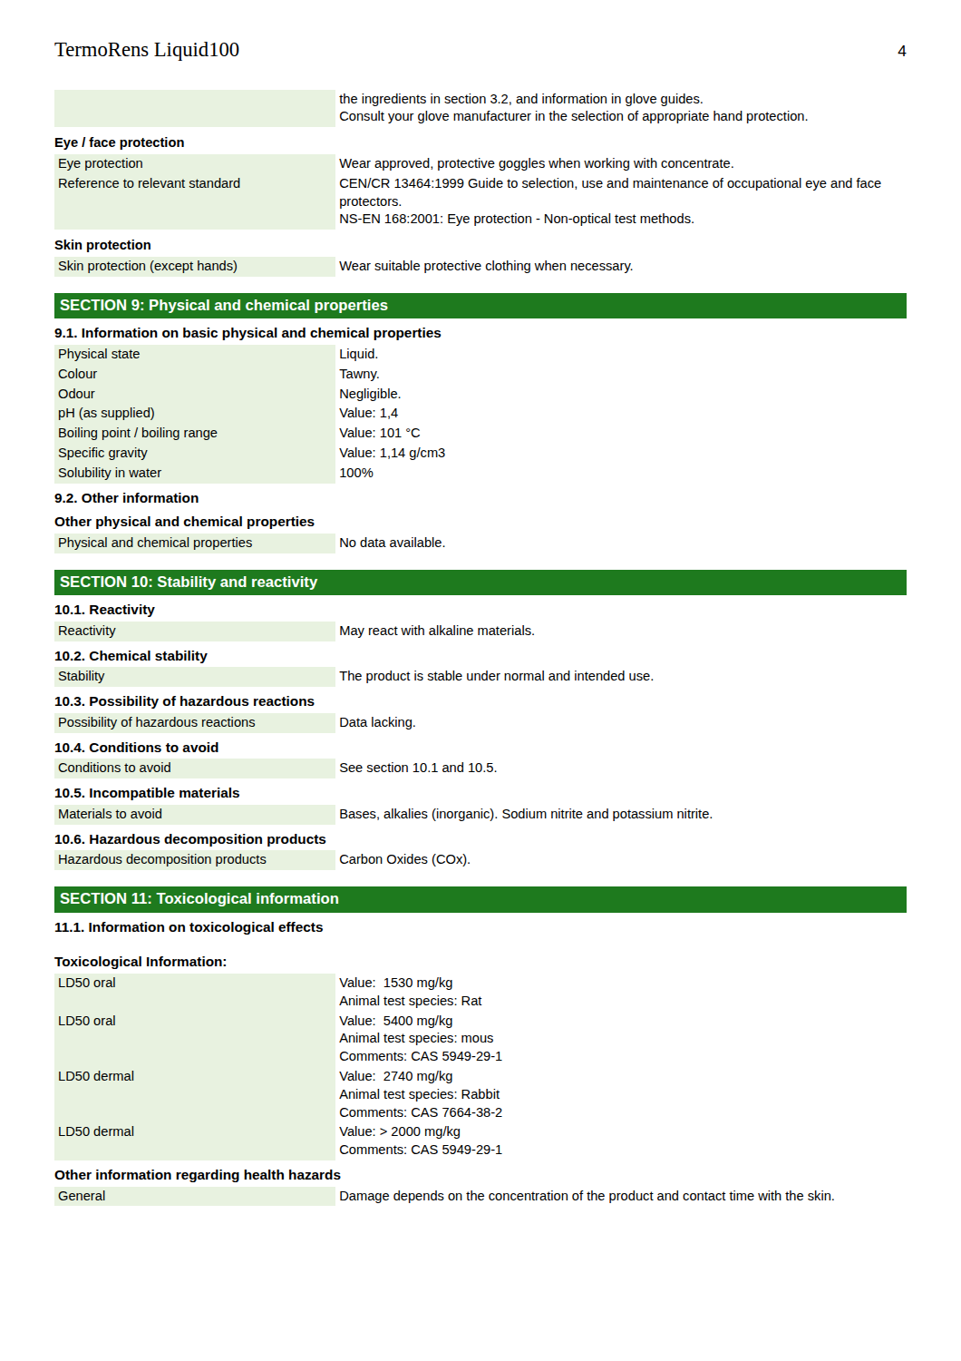TermoRens Liquid100
4
| | the ingredients in section 3.2, and information in glove guides. Consult your glove manufacturer in the selection of appropriate hand protection. |
Eye / face protection
| Eye protection | Wear approved, protective goggles when working with concentrate. |
| Reference to relevant standard | CEN/CR 13464:1999 Guide to selection, use and maintenance of occupational eye and face protectors. NS-EN 168:2001: Eye protection - Non-optical test methods. |
Skin protection
| Skin protection (except hands) | Wear suitable protective clothing when necessary. |
SECTION 9: Physical and chemical properties
9.1. Information on basic physical and chemical properties
| Physical state | Liquid. |
| Colour | Tawny. |
| Odour | Negligible. |
| pH (as supplied) | Value: 1,4 |
| Boiling point / boiling range | Value: 101 °C |
| Specific gravity | Value: 1,14 g/cm3 |
| Solubility in water | 100% |
9.2. Other information
Other physical and chemical properties
| Physical and chemical properties | No data available. |
SECTION 10: Stability and reactivity
10.1. Reactivity
| Reactivity | May react with alkaline materials. |
10.2. Chemical stability
| Stability | The product is stable under normal and intended use. |
10.3. Possibility of hazardous reactions
| Possibility of hazardous reactions | Data lacking. |
10.4. Conditions to avoid
| Conditions to avoid | See section 10.1 and 10.5. |
10.5. Incompatible materials
| Materials to avoid | Bases, alkalies (inorganic). Sodium nitrite and potassium nitrite. |
10.6. Hazardous decomposition products
| Hazardous decomposition products | Carbon Oxides (COx). |
SECTION 11: Toxicological information
11.1. Information on toxicological effects
Toxicological Information:
| LD50 oral | Value: 1530 mg/kg Animal test species: Rat |
| LD50 oral | Value: 5400 mg/kg Animal test species: mous Comments: CAS 5949-29-1 |
| LD50 dermal | Value: 2740 mg/kg Animal test species: Rabbit Comments: CAS 7664-38-2 |
| LD50 dermal | Value: > 2000 mg/kg Comments: CAS 5949-29-1 |
Other information regarding health hazards
| General | Damage depends on the concentration of the product and contact time with the skin. |